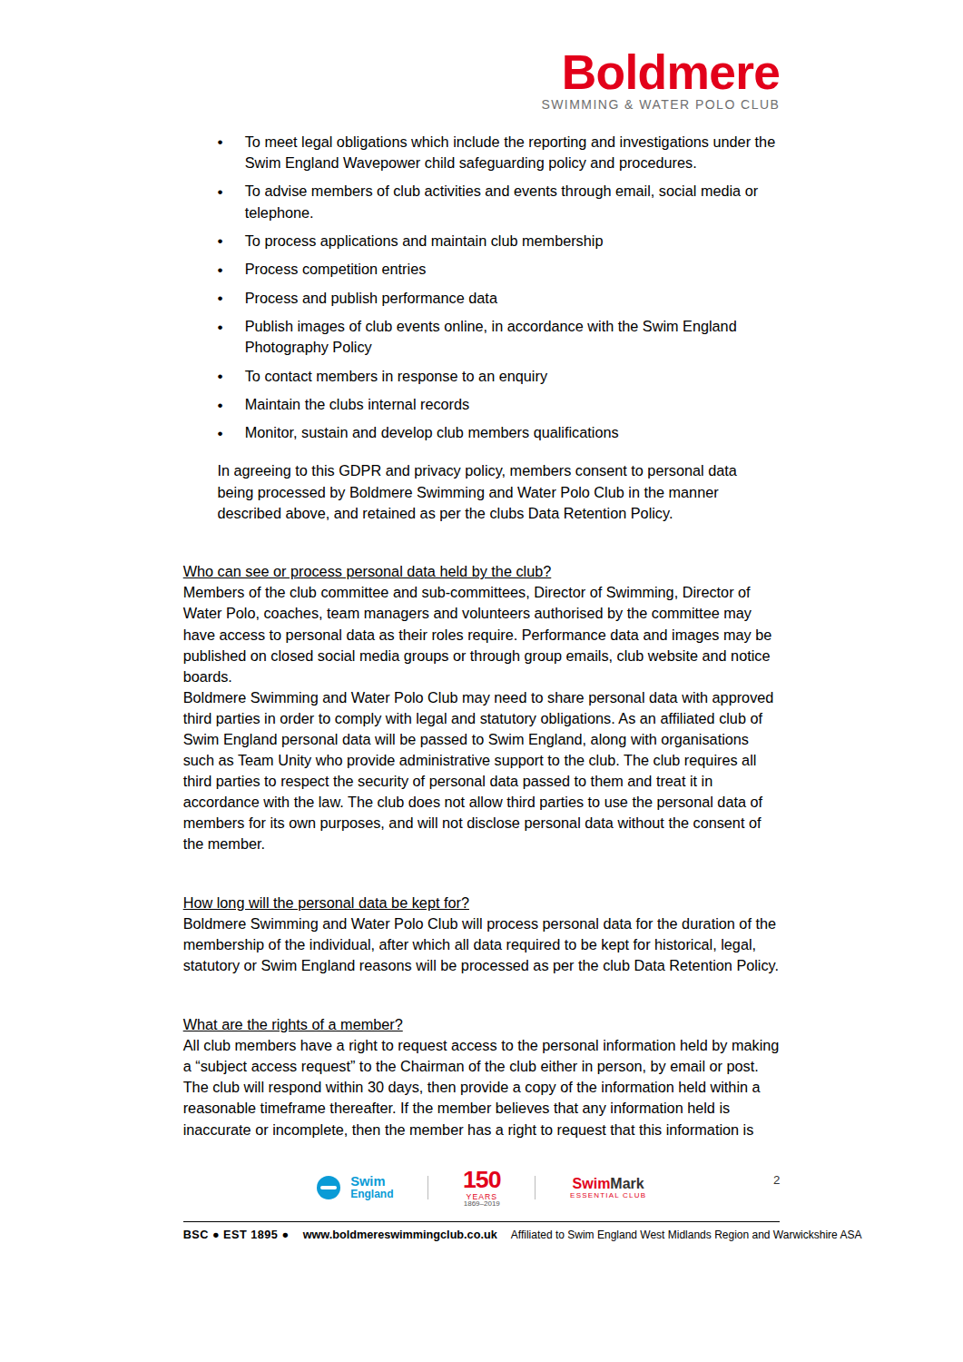Boldmere SWIMMING & WATER POLO CLUB
To meet legal obligations which include the reporting and investigations under the Swim England Wavepower child safeguarding policy and procedures.
To advise members of club activities and events through email, social media or telephone.
To process applications and maintain club membership
Process competition entries
Process and publish performance data
Publish images of club events online, in accordance with the Swim England Photography Policy
To contact members in response to an enquiry
Maintain the clubs internal records
Monitor, sustain and develop club members qualifications
In agreeing to this GDPR and privacy policy, members consent to personal data being processed by Boldmere Swimming and Water Polo Club in the manner described above, and retained as per the clubs Data Retention Policy.
Who can see or process personal data held by the club?
Members of the club committee and sub-committees, Director of Swimming, Director of Water Polo, coaches, team managers and volunteers authorised by the committee may have access to personal data as their roles require. Performance data and images may be published on closed social media groups or through group emails, club website and notice boards.
Boldmere Swimming and Water Polo Club may need to share personal data with approved third parties in order to comply with legal and statutory obligations. As an affiliated club of Swim England personal data will be passed to Swim England, along with organisations such as Team Unity who provide administrative support to the club. The club requires all third parties to respect the security of personal data passed to them and treat it in accordance with the law. The club does not allow third parties to use the personal data of members for its own purposes, and will not disclose personal data without the consent of the member.
How long will the personal data be kept for?
Boldmere Swimming and Water Polo Club will process personal data for the duration of the membership of the individual, after which all data required to be kept for historical, legal, statutory or Swim England reasons will be processed as per the club Data Retention Policy.
What are the rights of a member?
All club members have a right to request access to the personal information held by making a “subject access request” to the Chairman of the club either in person, by email or post. The club will respond within 30 days, then provide a copy of the information held within a reasonable timeframe thereafter. If the member believes that any information held is inaccurate or incomplete, then the member has a right to request that this information is
2
SwimEngland
150 YEARS 1869–2019
SwimMark ESSENTIAL CLUB
BSC ● EST 1895 ● www.boldmereswimmingclub.co.uk Affiliated to Swim England West Midlands Region and Warwickshire ASA